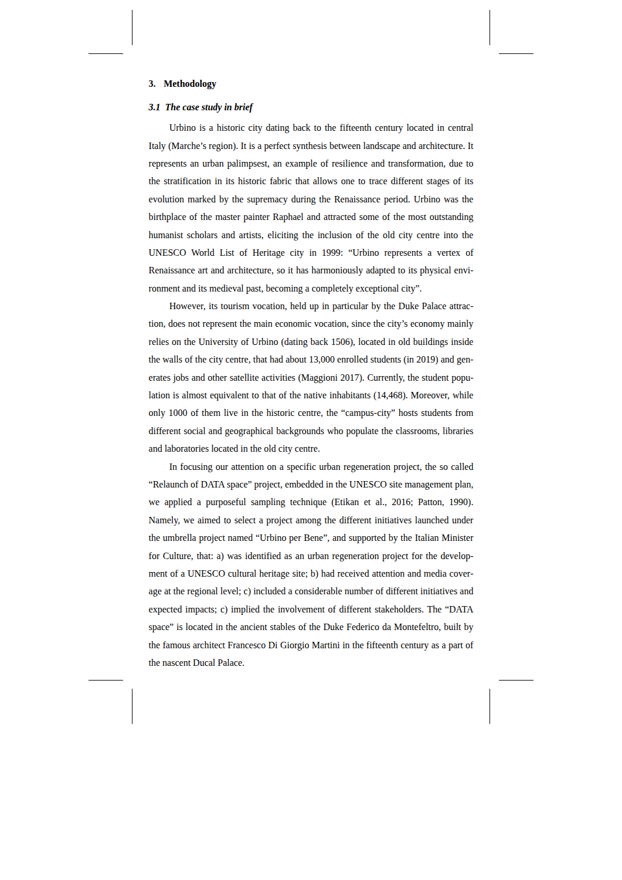3. Methodology
3.1 The case study in brief
Urbino is a historic city dating back to the fifteenth century located in central Italy (Marche’s region). It is a perfect synthesis between landscape and architecture. It represents an urban palimpsest, an example of resilience and transformation, due to the stratification in its historic fabric that allows one to trace different stages of its evolution marked by the supremacy during the Renaissance period. Urbino was the birthplace of the master painter Raphael and attracted some of the most outstanding humanist scholars and artists, eliciting the inclusion of the old city centre into the UNESCO World List of Heritage city in 1999: “Urbino represents a vertex of Renaissance art and architecture, so it has harmoniously adapted to its physical environment and its medieval past, becoming a completely exceptional city”.
However, its tourism vocation, held up in particular by the Duke Palace attraction, does not represent the main economic vocation, since the city’s economy mainly relies on the University of Urbino (dating back 1506), located in old buildings inside the walls of the city centre, that had about 13,000 enrolled students (in 2019) and generates jobs and other satellite activities (Maggioni 2017). Currently, the student population is almost equivalent to that of the native inhabitants (14,468). Moreover, while only 1000 of them live in the historic centre, the “campus-city” hosts students from different social and geographical backgrounds who populate the classrooms, libraries and laboratories located in the old city centre.
In focusing our attention on a specific urban regeneration project, the so called “Relaunch of DATA space” project, embedded in the UNESCO site management plan, we applied a purposeful sampling technique (Etikan et al., 2016; Patton, 1990). Namely, we aimed to select a project among the different initiatives launched under the umbrella project named “Urbino per Bene”, and supported by the Italian Minister for Culture, that: a) was identified as an urban regeneration project for the development of a UNESCO cultural heritage site; b) had received attention and media coverage at the regional level; c) included a considerable number of different initiatives and expected impacts; c) implied the involvement of different stakeholders. The “DATA space” is located in the ancient stables of the Duke Federico da Montefeltro, built by the famous architect Francesco Di Giorgio Martini in the fifteenth century as a part of the nascent Ducal Palace.